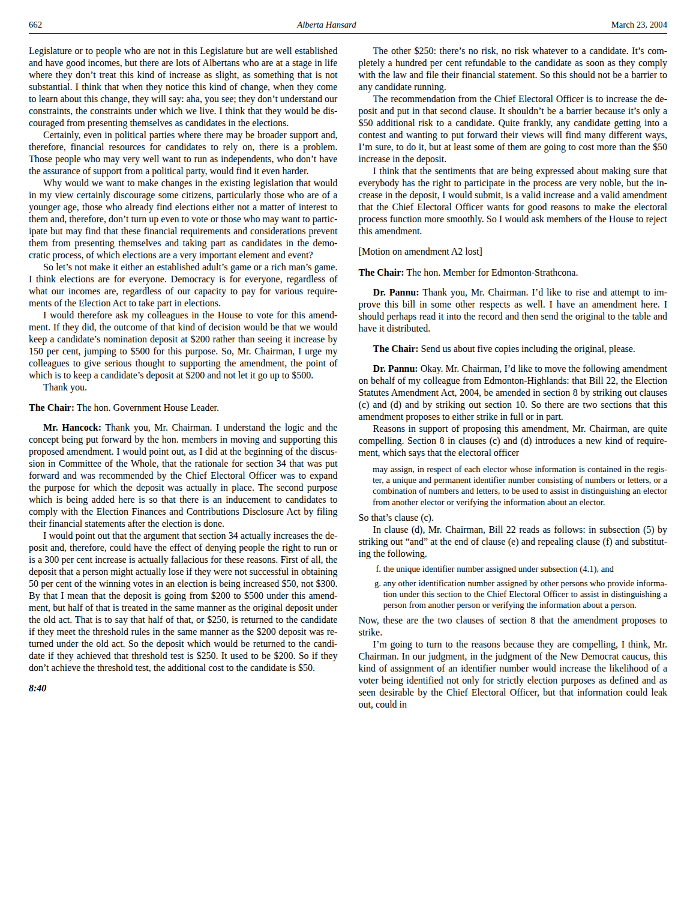662
Alberta Hansard
March 23, 2004
Legislature or to people who are not in this Legislature but are well established and have good incomes, but there are lots of Albertans who are at a stage in life where they don’t treat this kind of increase as slight, as something that is not substantial. I think that when they notice this kind of change, when they come to learn about this change, they will say: aha, you see; they don’t understand our constraints, the constraints under which we live. I think that they would be discouraged from presenting themselves as candidates in the elections.
Certainly, even in political parties where there may be broader support and, therefore, financial resources for candidates to rely on, there is a problem. Those people who may very well want to run as independents, who don’t have the assurance of support from a political party, would find it even harder.
Why would we want to make changes in the existing legislation that would in my view certainly discourage some citizens, particularly those who are of a younger age, those who already find elections either not a matter of interest to them and, therefore, don’t turn up even to vote or those who may want to participate but may find that these financial requirements and considerations prevent them from presenting themselves and taking part as candidates in the democratic process, of which elections are a very important element and event?
So let’s not make it either an established adult’s game or a rich man’s game. I think elections are for everyone. Democracy is for everyone, regardless of what our incomes are, regardless of our capacity to pay for various requirements of the Election Act to take part in elections.
I would therefore ask my colleagues in the House to vote for this amendment. If they did, the outcome of that kind of decision would be that we would keep a candidate’s nomination deposit at $200 rather than seeing it increase by 150 per cent, jumping to $500 for this purpose. So, Mr. Chairman, I urge my colleagues to give serious thought to supporting the amendment, the point of which is to keep a candidate’s deposit at $200 and not let it go up to $500.
Thank you.
The Chair: The hon. Government House Leader.
Mr. Hancock: Thank you, Mr. Chairman. I understand the logic and the concept being put forward by the hon. members in moving and supporting this proposed amendment. I would point out, as I did at the beginning of the discussion in Committee of the Whole, that the rationale for section 34 that was put forward and was recommended by the Chief Electoral Officer was to expand the purpose for which the deposit was actually in place. The second purpose which is being added here is so that there is an inducement to candidates to comply with the Election Finances and Contributions Disclosure Act by filing their financial statements after the election is done.
I would point out that the argument that section 34 actually increases the deposit and, therefore, could have the effect of denying people the right to run or is a 300 per cent increase is actually fallacious for these reasons. First of all, the deposit that a person might actually lose if they were not successful in obtaining 50 per cent of the winning votes in an election is being increased $50, not $300. By that I mean that the deposit is going from $200 to $500 under this amendment, but half of that is treated in the same manner as the original deposit under the old act. That is to say that half of that, or $250, is returned to the candidate if they meet the threshold rules in the same manner as the $200 deposit was returned under the old act. So the deposit which would be returned to the candidate if they achieved that threshold test is $250. It used to be $200. So if they don’t achieve the threshold test, the additional cost to the candidate is $50.
8:40
The other $250: there’s no risk, no risk whatever to a candidate. It’s completely a hundred per cent refundable to the candidate as soon as they comply with the law and file their financial statement. So this should not be a barrier to any candidate running.
The recommendation from the Chief Electoral Officer is to increase the deposit and put in that second clause. It shouldn’t be a barrier because it’s only a $50 additional risk to a candidate. Quite frankly, any candidate getting into a contest and wanting to put forward their views will find many different ways, I’m sure, to do it, but at least some of them are going to cost more than the $50 increase in the deposit.
I think that the sentiments that are being expressed about making sure that everybody has the right to participate in the process are very noble, but the increase in the deposit, I would submit, is a valid increase and a valid amendment that the Chief Electoral Officer wants for good reasons to make the electoral process function more smoothly. So I would ask members of the House to reject this amendment.
[Motion on amendment A2 lost]
The Chair: The hon. Member for Edmonton-Strathcona.
Dr. Pannu: Thank you, Mr. Chairman. I’d like to rise and attempt to improve this bill in some other respects as well. I have an amendment here. I should perhaps read it into the record and then send the original to the table and have it distributed.
The Chair: Send us about five copies including the original, please.
Dr. Pannu: Okay. Mr. Chairman, I’d like to move the following amendment on behalf of my colleague from Edmonton-Highlands: that Bill 22, the Election Statutes Amendment Act, 2004, be amended in section 8 by striking out clauses (c) and (d) and by striking out section 10. So there are two sections that this amendment proposes to either strike in full or in part.
Reasons in support of proposing this amendment, Mr. Chairman, are quite compelling. Section 8 in clauses (c) and (d) introduces a new kind of requirement, which says that the electoral officer
may assign, in respect of each elector whose information is contained in the register, a unique and permanent identifier number consisting of numbers or letters, or a combination of numbers and letters, to be used to assist in distinguishing an elector from another elector or verifying the information about an elector.
So that’s clause (c).
In clause (d), Mr. Chairman, Bill 22 reads as follows: in subsection (5) by striking out “and” at the end of clause (e) and repealing clause (f) and substituting the following.
the unique identifier number assigned under subsection (4.1), and
any other identification number assigned by other persons who provide information under this section to the Chief Electoral Officer to assist in distinguishing a person from another person or verifying the information about a person.
Now, these are the two clauses of section 8 that the amendment proposes to strike.
I’m going to turn to the reasons because they are compelling, I think, Mr. Chairman. In our judgment, in the judgment of the New Democrat caucus, this kind of assignment of an identifier number would increase the likelihood of a voter being identified not only for strictly election purposes as defined and as seen desirable by the Chief Electoral Officer, but that information could leak out, could in